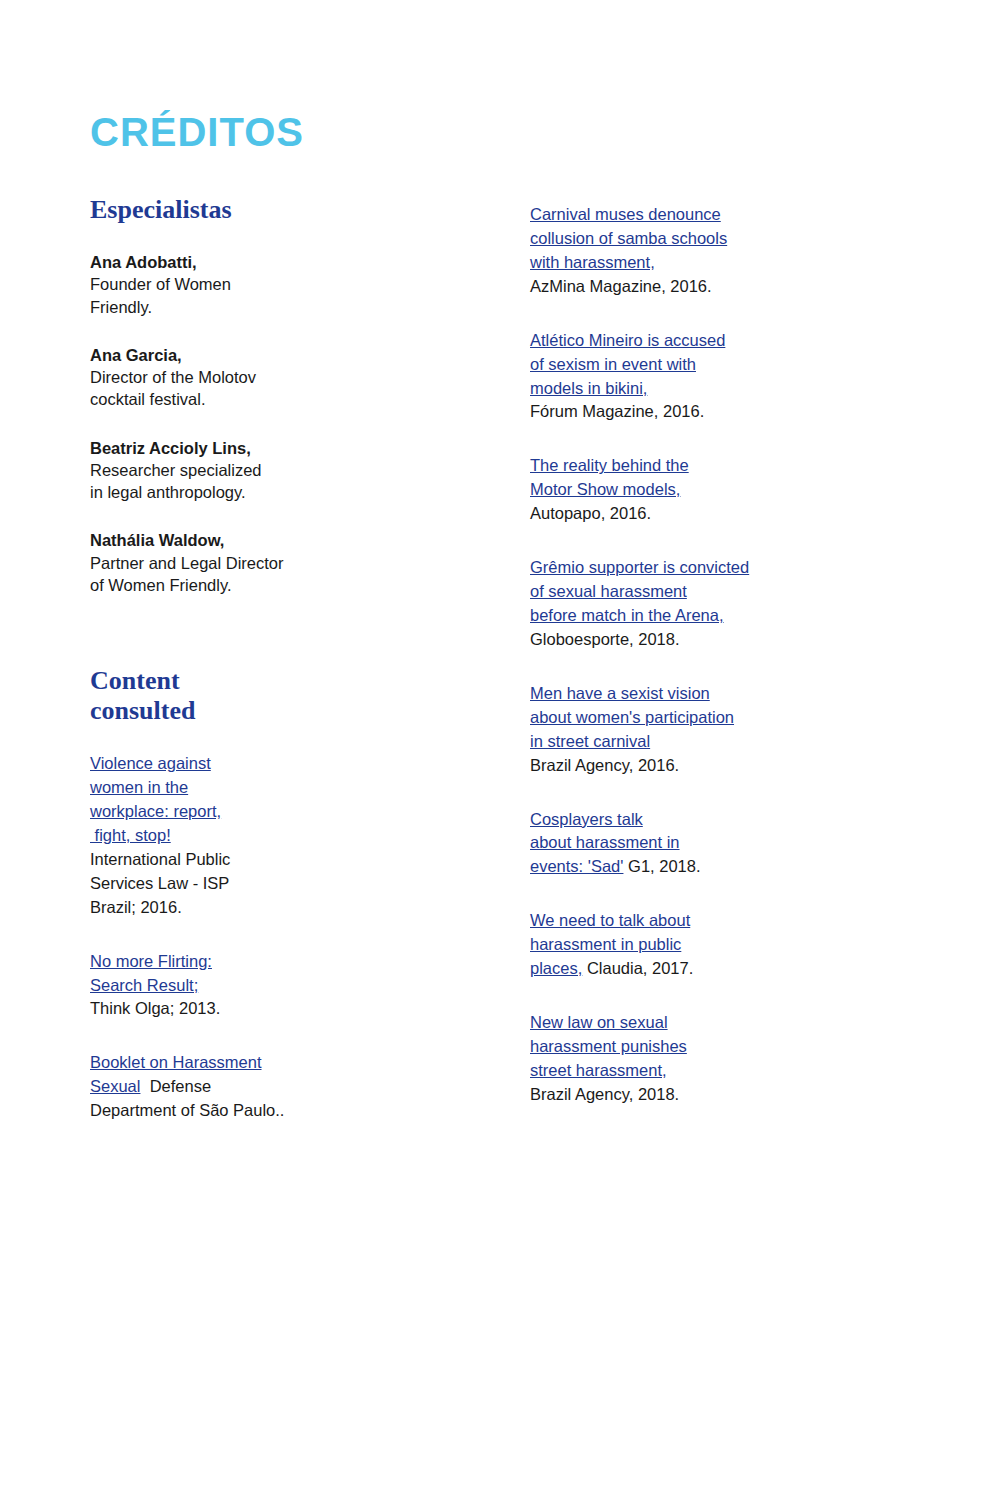Créditos
Especialistas
Ana Adobatti,
Founder of Women
Friendly.
Ana Garcia,
Director of the Molotov
cocktail festival.
Beatriz Accioly Lins,
Researcher specialized
in legal anthropology.
Nathália Waldow,
Partner and Legal Director
of Women Friendly.
Content
consulted
Violence against
women in the
workplace: report,
fight, stop!
International Public
Services Law - ISP
Brazil; 2016.
No more Flirting:
Search Result;
Think Olga; 2013.
Booklet on Harassment
Sexual Defense
Department of São Paulo..
Carnival muses denounce
collusion of samba schools
with harassment,
AzMina Magazine, 2016.
Atlético Mineiro is accused
of sexism in event with
models in bikini,
Fórum Magazine, 2016.
The reality behind the
Motor Show models,
Autopapo, 2016.
Grêmio supporter is convicted
of sexual harassment
before match in the Arena,
Globoesporte, 2018.
Men have a sexist vision
about women's participation
in street carnival
Brazil Agency, 2016.
Cosplayers talk
about harassment in
events: 'Sad' G1, 2018.
We need to talk about
harassment in public
places, Claudia, 2017.
New law on sexual
harassment punishes
street harassment,
Brazil Agency, 2018.